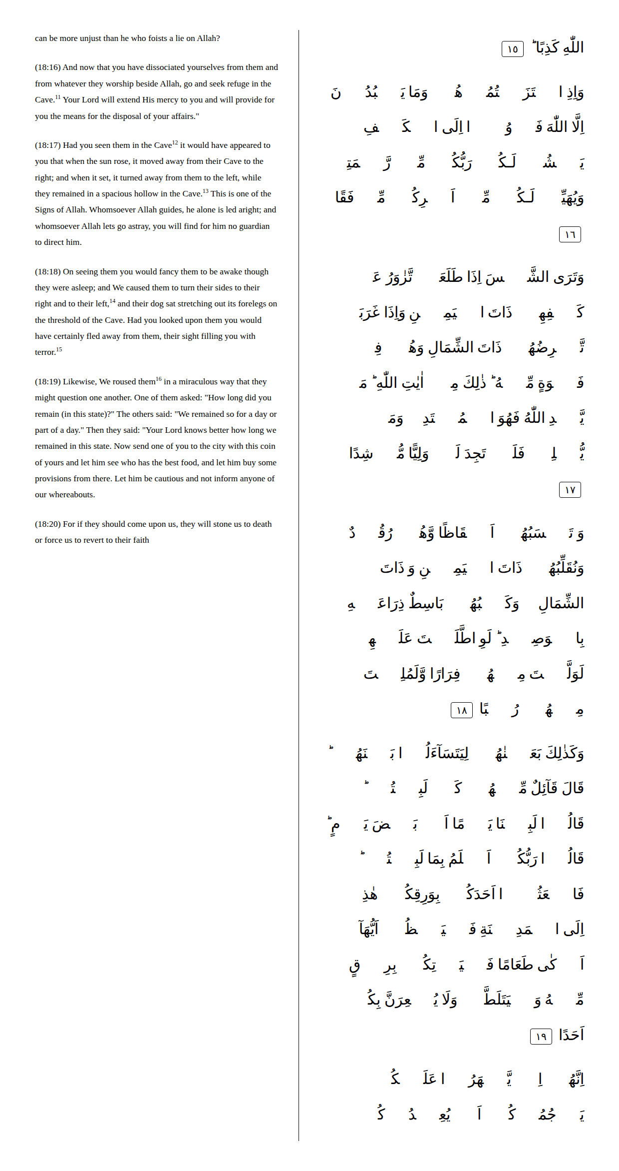can be more unjust than he who foists a lie on Allah?
(18:16) And now that you have dissociated yourselves from them and from whatever they worship beside Allah, go and seek refuge in the Cave.11 Your Lord will extend His mercy to you and will provide for you the means for the disposal of your affairs."
(18:17) Had you seen them in the Cave12 it would have appeared to you that when the sun rose, it moved away from their Cave to the right; and when it set, it turned away from them to the left, while they remained in a spacious hollow in the Cave.13 This is one of the Signs of Allah. Whomsoever Allah guides, he alone is led aright; and whomsoever Allah lets go astray, you will find for him no guardian to direct him.
(18:18) On seeing them you would fancy them to be awake though they were asleep; and We caused them to turn their sides to their right and to their left,14 and their dog sat stretching out its forelegs on the threshold of the Cave. Had you looked upon them you would have certainly fled away from them, their sight filling you with terror.15
(18:19) Likewise, We roused them16 in a miraculous way that they might question one another. One of them asked: "How long did you remain (in this state)?" The others said: "We remained so for a day or part of a day." Then they said: "Your Lord knows better how long we remained in this state. Now send one of you to the city with this coin of yours and let him see who has the best food, and let him buy some provisions from there. Let him be cautious and not inform anyone of our whereabouts.
(18:20) For if they should come upon us, they will stone us to death or force us to revert to their faith
اللّٰهِ كَذِبًا ؕ ١٥
وَاِذِ اعۡتَزَلۡتُمُوۡهُمۡ وَمَا يَعۡبُدُوۡنَ اِلَّا اللّٰهَ فَاۡوُوۡۤا اِلَى الۡكَهۡفِ يَنۡشُرۡ لَـكُمۡ رَبُّكُمۡ مِّنۡ رَّحۡمَتِهٖ وَيُهَيِّئۡ لَـكُمۡ مِّنۡ اَمۡرِكُمۡ مِّرۡفَقًا ١٦
وَتَرَى الشَّمۡسَ اِذَا طَلَعَتۡ تَّزٰوَرُ عَنۡ كَهۡفِهِمۡ ذَاتَ الۡيَمِيۡنِ وَاِذَا غَرَبَتۡ تَّقۡرِضُهُمۡ ذَاتَ الشِّمَالِ وَهُمۡ فِىۡ فَجۡوَةٍ مِّنۡهُ ؕ ذٰلِكَ مِنۡ اٰيٰتِ اللّٰهِ ؕ مَنۡ يَّهۡدِ اللّٰهُ فَهُوَ الۡمُهۡتَدِ ۚ وَمَنۡ يُّضۡلِلۡ فَلَنۡ تَجِدَ لَهٝ وَلِيًّا مُّرۡشِدًا ١٧
وَ تَحۡسَبُهُمۡ اَيۡقَاظًا وَّهُمۡ رُقُوۡدٌ ۚ وَنُقَلِّبُهُمۡ ذَاتَ الۡيَمِيۡنِ وَ ذَاتَ الشِّمَالِ ۚ وَكَلۡبُهُمۡ بَاسِطٌ ذِرَاعَيۡهِ بِالۡوَصِيۡدِ ؕ لَوِ اطَّلَعۡتَ عَلَيۡهِمۡ لَوَلَّيۡتَ مِنۡهُمۡ فِرَارًا وَّلَمُلِئۡتَ مِنۡهُمۡ رُعۡبًا ١٨
وَكَذٰلِكَ بَعَثۡنٰهُمۡ لِيَتَسَآءَلُوۡا بَيۡنَهُمۡ ؕ قَالَ قَآئِلٌ مِّنۡهُمۡ كَمۡ لَبِثۡتُمۡ ؕ قَالُوۡا لَبِثۡنَا يَوۡمًا اَوۡ بَعۡضَ يَوۡمٍ ؕ قَالُوۡا رَبُّكُمۡ اَعۡلَمُ بِمَا لَبِثۡتُمۡ ؕ فَابۡعَثُوۡۤا اَحَدَكُمۡ بِوَرِقِكُمۡ هٰذِهٖۤ اِلَى الۡمَدِيۡنَةِ فَلۡيَنۡظُرۡ اَيُّهَآ اَزۡكٰى طَعَامًا فَلۡيَاۡتِكُمۡ بِرِزۡقٍ مِّنۡهُ وَلۡيَتَلَطَّفۡ وَلَا يُشۡعِرَنَّ بِكُمۡ اَحَدًا ١٩
اِنَّهُمۡ اِنۡ يَّظۡهَرُوۡا عَلَيۡكُمۡ يَرۡجُمُوۡكُمۡ اَوۡ يُعِيۡدُوۡكُمۡ